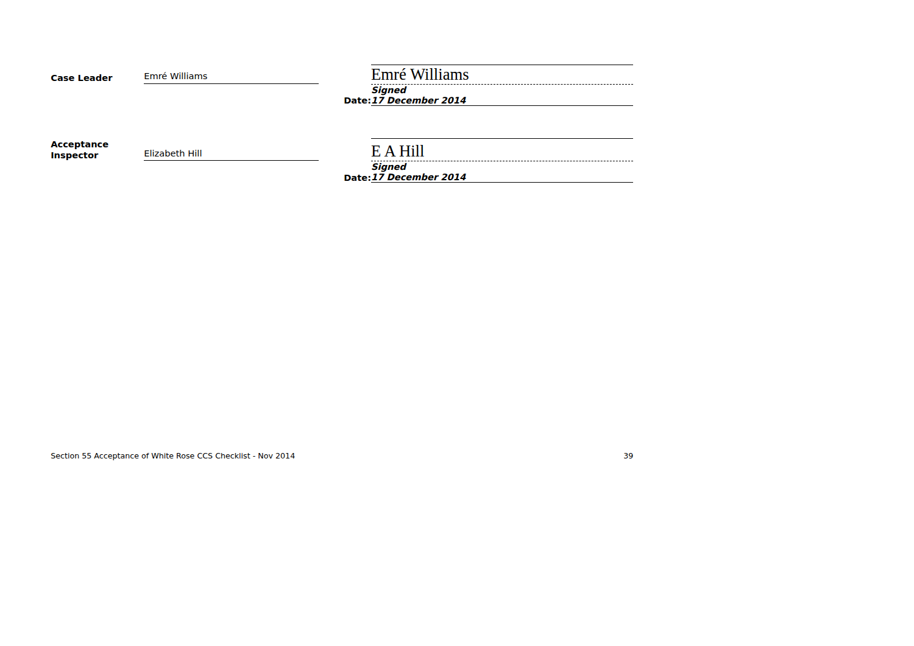| Case Leader | Emré Williams | | Emré Williams |
| | | | Signed |
| | | Date: | 17 December 2014 |
| Acceptance Inspector | Elizabeth Hill | | E A Hill |
| | | | Signed |
| | | Date: | 17 December 2014 |
Section 55 Acceptance of White Rose CCS Checklist - Nov 2014 39